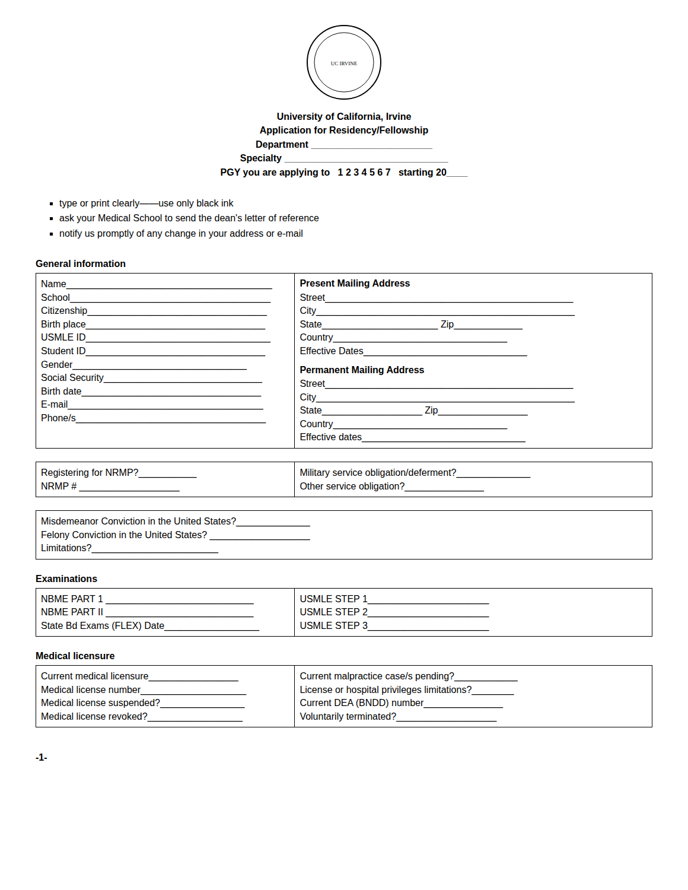University of California, Irvine
Application for Residency/Fellowship
Department _______________________
Specialty _______________________________
PGY you are applying to 1 2 3 4 5 6 7 starting 20____
type or print clearly——use only black ink
ask your Medical School to send the dean's letter of reference
notify us promptly of any change in your address or e-mail
General information
| Name_______________________________________ School______________________________________ Citizenship__________________________________ Birth place__________________________________ USMLE ID___________________________________ Student ID__________________________________ Gender_________________________________ Social Security______________________________ Birth date__________________________________ E-mail_____________________________________ Phone/s____________________________________ | Present Mailing Address Street_______________________________________________ City_________________________________________________ State______________________ Zip_____________ Country_________________________________ Effective Dates_______________________________ Permanent Mailing Address Street_______________________________________________ City_________________________________________________ State___________________ Zip_________________ Country_________________________________ Effective dates_______________________________ |
| Registering for NRMP?___________ NRMP # ___________________ | Military service obligation/deferment?______________ Other service obligation?_______________ |
| Misdemeanor Conviction in the United States?______________ Felony Conviction in the United States? ___________________ Limitations?________________________ |
Examinations
| NBME PART 1 ____________________________ NBME PART II ____________________________ State Bd Exams (FLEX) Date__________________ | USMLE STEP 1_______________________ USMLE STEP 2_______________________ USMLE STEP 3_______________________ |
Medical licensure
| Current medical licensure_________________ Medical license number____________________ Medical license suspended?________________ Medical license revoked?__________________ | Current malpractice case/s pending?____________ License or hospital privileges limitations?________ Current DEA (BNDD) number_______________ Voluntarily terminated?___________________ |
-1-